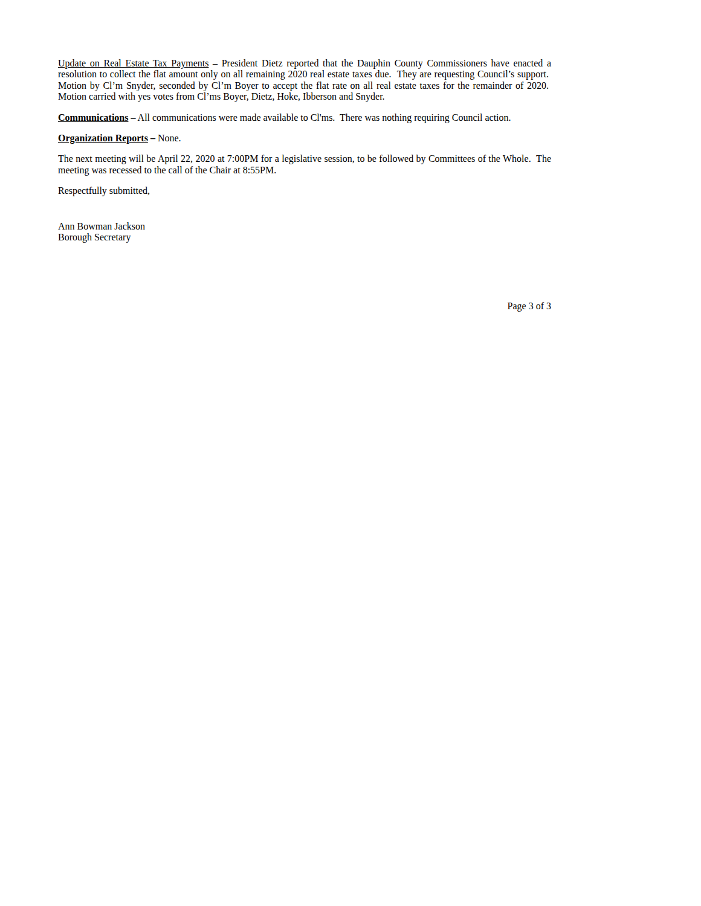Update on Real Estate Tax Payments – President Dietz reported that the Dauphin County Commissioners have enacted a resolution to collect the flat amount only on all remaining 2020 real estate taxes due. They are requesting Council’s support. Motion by Cl’m Snyder, seconded by Cl’m Boyer to accept the flat rate on all real estate taxes for the remainder of 2020. Motion carried with yes votes from Cl’ms Boyer, Dietz, Hoke, Ibberson and Snyder.
Communications – All communications were made available to Cl'ms. There was nothing requiring Council action.
Organization Reports – None.
The next meeting will be April 22, 2020 at 7:00PM for a legislative session, to be followed by Committees of the Whole. The meeting was recessed to the call of the Chair at 8:55PM.
Respectfully submitted,
Ann Bowman Jackson
Borough Secretary
Page 3 of 3